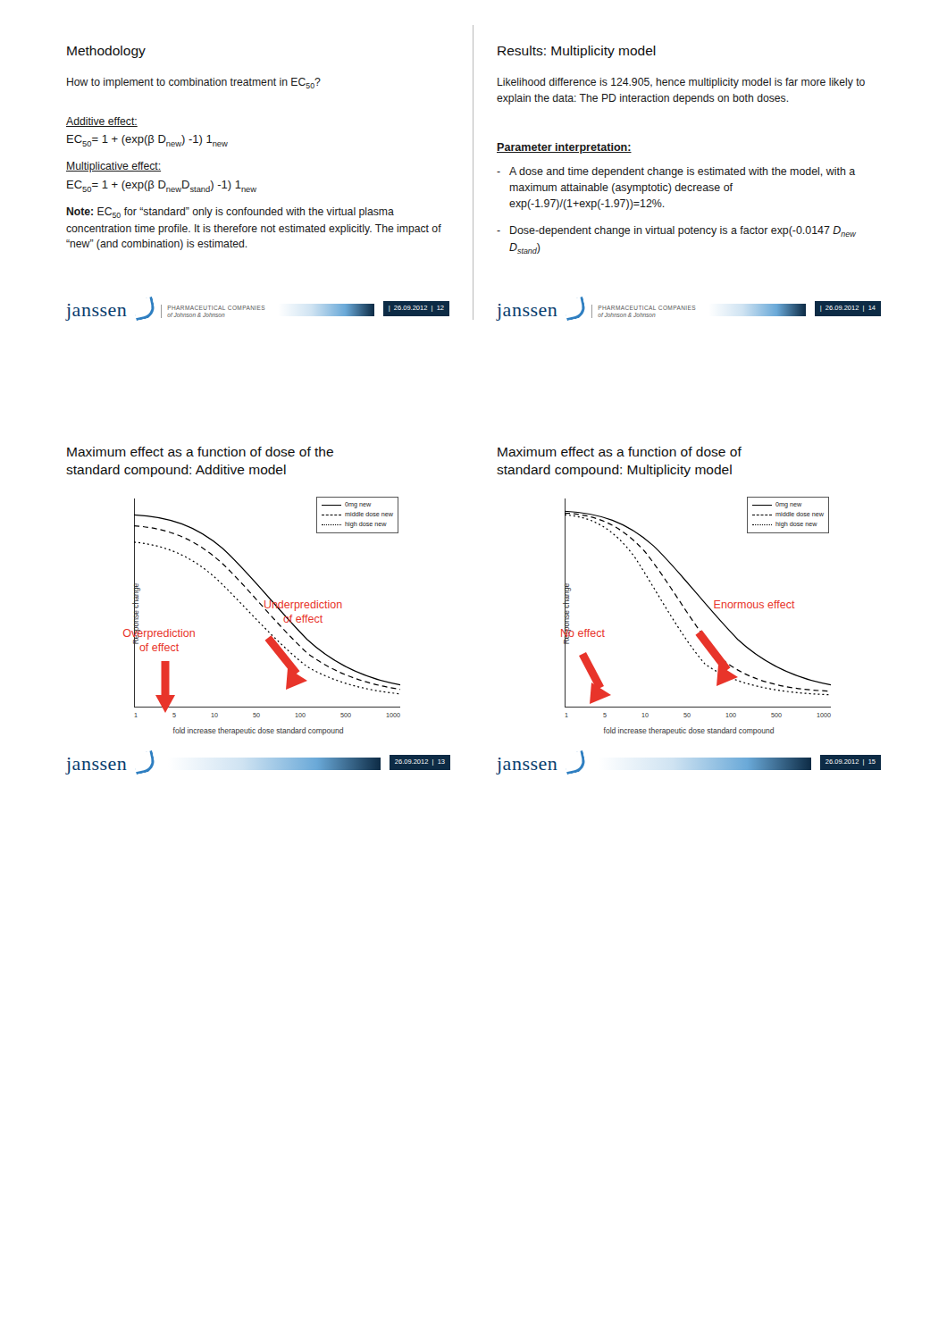Methodology
How to implement to combination treatment in EC50?
Additive effect:
EC50= 1 + (exp(β Dnew) -1) 1new
Multiplicative effect:
EC50= 1 + (exp(β DnewDstand) -1) 1new
Note: EC50 for “standard” only is confounded with the virtual plasma concentration time profile. It is therefore not estimated explicitly. The impact of “new” (and combination) is estimated.
janssen PHARMACEUTICAL COMPANIES
of Johnson & Johnson
| 26.09.2012 | 12
Results: Multiplicity model
Likelihood difference is 124.905, hence multiplicity model is far more likely to explain the data: The PD interaction depends on both doses.
Parameter interpretation:
A dose and time dependent change is estimated with the model, with a maximum attainable (asymptotic) decrease of exp(-1.97)/(1+exp(-1.97))=12%.
Dose-dependent change in virtual potency is a factor exp(-0.0147 Dnew Dstand)
janssen PHARMACEUTICAL COMPANIES
of Johnson & Johnson
| 26.09.2012 | 14
Maximum effect as a function of dose of the
standard compound: Additive model
Response change
0mg new
middle dose new
high dose new
1510501005001000
fold increase therapeutic dose standard compound
Overprediction
of effect
Underprediction
of effect
janssen
26.09.2012 | 13
Maximum effect as a function of dose of
standard compound: Multiplicity model
Response change
0mg new
middle dose new
high dose new
1510501005001000
fold increase therapeutic dose standard compound
No effect
Enormous effect
janssen
26.09.2012 | 15